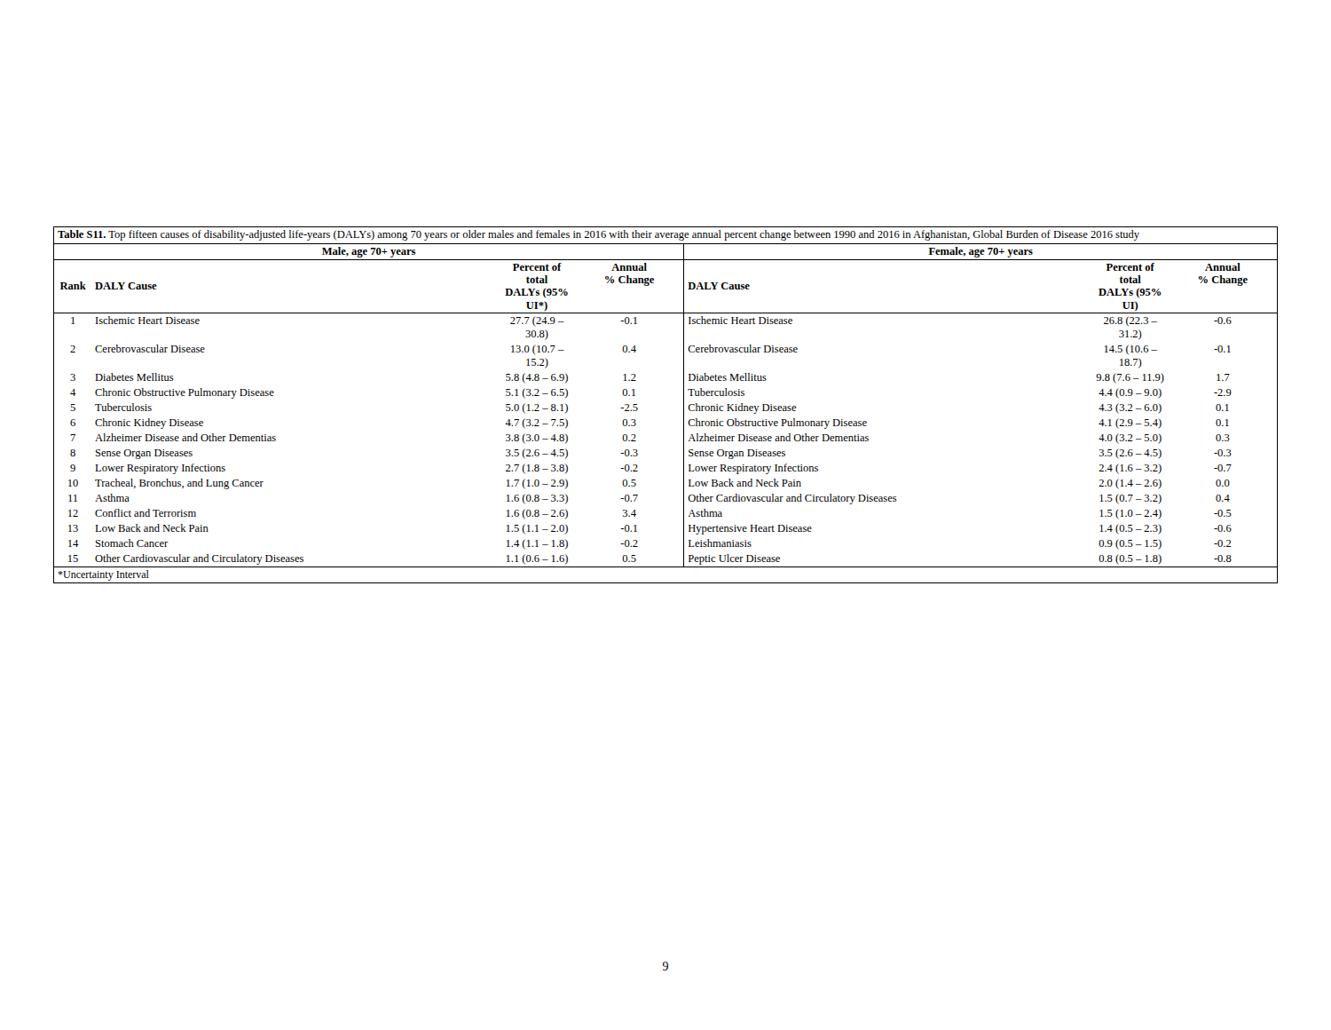| Table S11. Top fifteen causes of disability-adjusted life-years (DALYs) among 70 years or older males and females in 2016 with their average annual percent change between 1990 and 2016 in Afghanistan, Global Burden of Disease 2016 study |
| Male, age 70+ years | Female, age 70+ years |
| Rank | DALY Cause | Percent of total DALYs (95% UI*) | Annual % Change | DALY Cause | Percent of total DALYs (95% UI) | Annual % Change |
| 1 | Ischemic Heart Disease | 27.7 (24.9 – 30.8) | -0.1 | Ischemic Heart Disease | 26.8 (22.3 – 31.2) | -0.6 |
| 2 | Cerebrovascular Disease | 13.0 (10.7 – 15.2) | 0.4 | Cerebrovascular Disease | 14.5 (10.6 – 18.7) | -0.1 |
| 3 | Diabetes Mellitus | 5.8 (4.8 – 6.9) | 1.2 | Diabetes Mellitus | 9.8 (7.6 – 11.9) | 1.7 |
| 4 | Chronic Obstructive Pulmonary Disease | 5.1 (3.2 – 6.5) | 0.1 | Tuberculosis | 4.4 (0.9 – 9.0) | -2.9 |
| 5 | Tuberculosis | 5.0 (1.2 – 8.1) | -2.5 | Chronic Kidney Disease | 4.3 (3.2 – 6.0) | 0.1 |
| 6 | Chronic Kidney Disease | 4.7 (3.2 – 7.5) | 0.3 | Chronic Obstructive Pulmonary Disease | 4.1 (2.9 – 5.4) | 0.1 |
| 7 | Alzheimer Disease and Other Dementias | 3.8 (3.0 – 4.8) | 0.2 | Alzheimer Disease and Other Dementias | 4.0 (3.2 – 5.0) | 0.3 |
| 8 | Sense Organ Diseases | 3.5 (2.6 – 4.5) | -0.3 | Sense Organ Diseases | 3.5 (2.6 – 4.5) | -0.3 |
| 9 | Lower Respiratory Infections | 2.7 (1.8 – 3.8) | -0.2 | Lower Respiratory Infections | 2.4 (1.6 – 3.2) | -0.7 |
| 10 | Tracheal, Bronchus, and Lung Cancer | 1.7 (1.0 – 2.9) | 0.5 | Low Back and Neck Pain | 2.0 (1.4 – 2.6) | 0.0 |
| 11 | Asthma | 1.6 (0.8 – 3.3) | -0.7 | Other Cardiovascular and Circulatory Diseases | 1.5 (0.7 – 3.2) | 0.4 |
| 12 | Conflict and Terrorism | 1.6 (0.8 – 2.6) | 3.4 | Asthma | 1.5 (1.0 – 2.4) | -0.5 |
| 13 | Low Back and Neck Pain | 1.5 (1.1 – 2.0) | -0.1 | Hypertensive Heart Disease | 1.4 (0.5 – 2.3) | -0.6 |
| 14 | Stomach Cancer | 1.4 (1.1 – 1.8) | -0.2 | Leishmaniasis | 0.9 (0.5 – 1.5) | -0.2 |
| 15 | Other Cardiovascular and Circulatory Diseases | 1.1 (0.6 – 1.6) | 0.5 | Peptic Ulcer Disease | 0.8 (0.5 – 1.8) | -0.8 |
| *Uncertainty Interval |
9